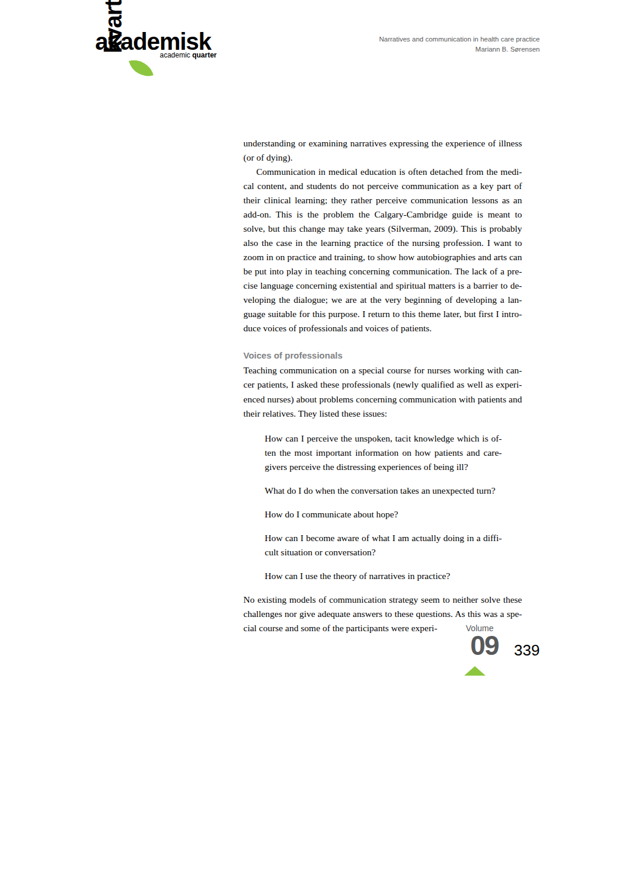akademisk
academic quarter
kvarter
Narratives and communication in health care practice
Mariann B. Sørensen
understanding or examining narratives expressing the experience of illness (or of dying).
Communication in medical education is often detached from the medical content, and students do not perceive communication as a key part of their clinical learning; they rather perceive communication lessons as an add-on. This is the problem the Calgary-Cambridge guide is meant to solve, but this change may take years (Silverman, 2009). This is probably also the case in the learning practice of the nursing profession. I want to zoom in on practice and training, to show how autobiographies and arts can be put into play in teaching concerning communication. The lack of a precise language concerning existential and spiritual matters is a barrier to developing the dialogue; we are at the very beginning of developing a language suitable for this purpose. I return to this theme later, but first I introduce voices of professionals and voices of patients.
Voices of professionals
Teaching communication on a special course for nurses working with cancer patients, I asked these professionals (newly qualified as well as experienced nurses) about problems concerning communication with patients and their relatives. They listed these issues:
How can I perceive the unspoken, tacit knowledge which is often the most important information on how patients and caregivers perceive the distressing experiences of being ill?
What do I do when the conversation takes an unexpected turn?
How do I communicate about hope?
How can I become aware of what I am actually doing in a difficult situation or conversation?
How can I use the theory of narratives in practice?
No existing models of communication strategy seem to neither solve these challenges nor give adequate answers to these questions. As this was a special course and some of the participants were experi-
Volume
09
339